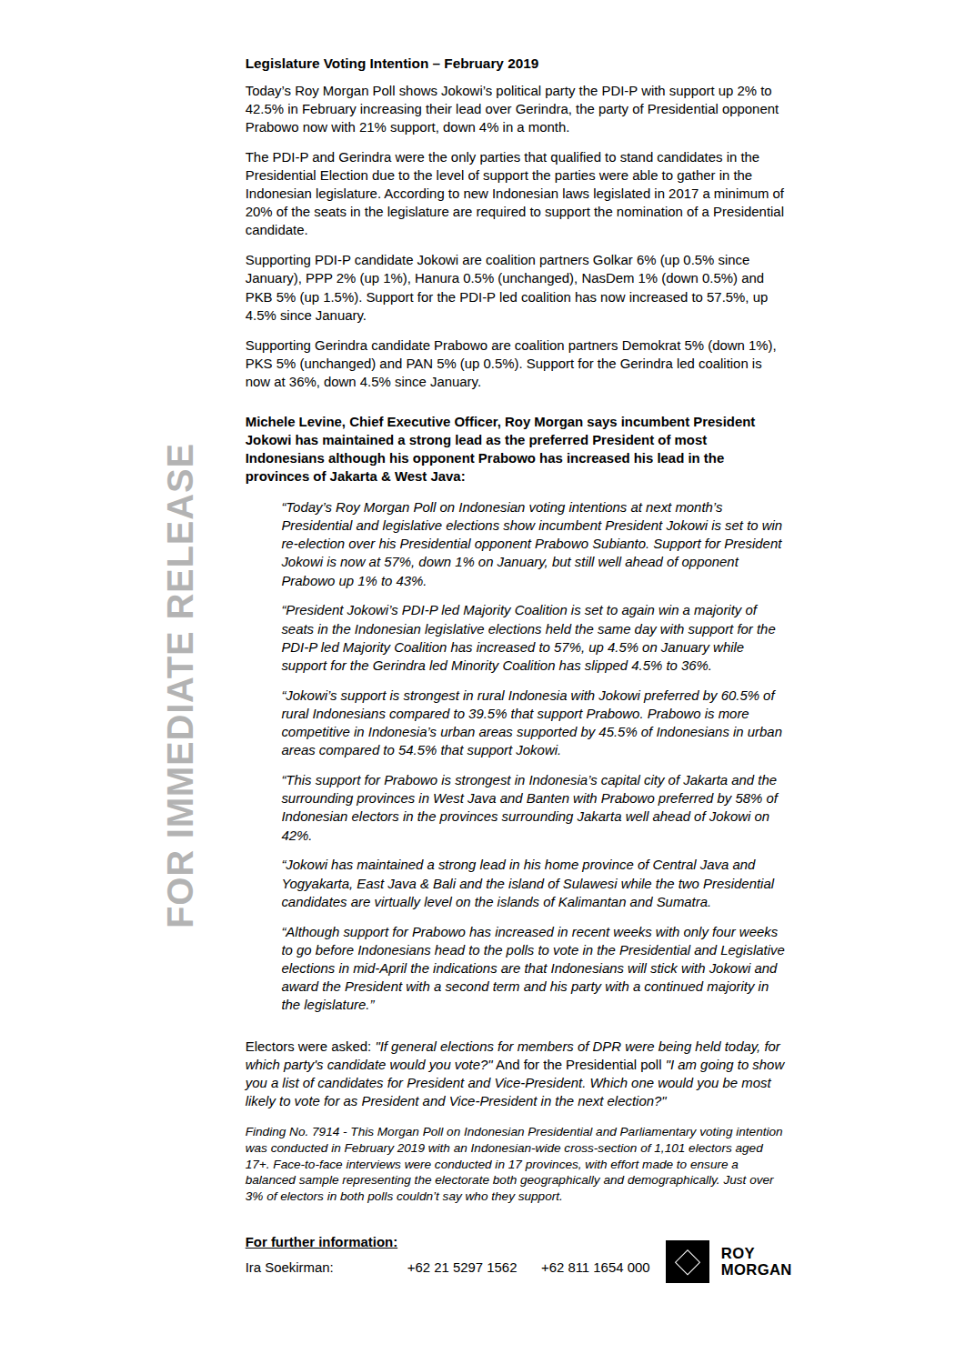FOR IMMEDIATE RELEASE
Legislature Voting Intention – February 2019
Today’s Roy Morgan Poll shows Jokowi’s political party the PDI-P with support up 2% to 42.5% in February increasing their lead over Gerindra, the party of Presidential opponent Prabowo now with 21% support, down 4% in a month.
The PDI-P and Gerindra were the only parties that qualified to stand candidates in the Presidential Election due to the level of support the parties were able to gather in the Indonesian legislature. According to new Indonesian laws legislated in 2017 a minimum of 20% of the seats in the legislature are required to support the nomination of a Presidential candidate.
Supporting PDI-P candidate Jokowi are coalition partners Golkar 6% (up 0.5% since January), PPP 2% (up 1%), Hanura 0.5% (unchanged), NasDem 1% (down 0.5%) and PKB 5% (up 1.5%). Support for the PDI-P led coalition has now increased to 57.5%, up 4.5% since January.
Supporting Gerindra candidate Prabowo are coalition partners Demokrat 5% (down 1%), PKS 5% (unchanged) and PAN 5% (up 0.5%). Support for the Gerindra led coalition is now at 36%, down 4.5% since January.
Michele Levine, Chief Executive Officer, Roy Morgan says incumbent President Jokowi has maintained a strong lead as the preferred President of most Indonesians although his opponent Prabowo has increased his lead in the provinces of Jakarta & West Java:
“Today’s Roy Morgan Poll on Indonesian voting intentions at next month’s Presidential and legislative elections show incumbent President Jokowi is set to win re-election over his Presidential opponent Prabowo Subianto. Support for President Jokowi is now at 57%, down 1% on January, but still well ahead of opponent Prabowo up 1% to 43%.
“President Jokowi’s PDI-P led Majority Coalition is set to again win a majority of seats in the Indonesian legislative elections held the same day with support for the PDI-P led Majority Coalition has increased to 57%, up 4.5% on January while support for the Gerindra led Minority Coalition has slipped 4.5% to 36%.
“Jokowi’s support is strongest in rural Indonesia with Jokowi preferred by 60.5% of rural Indonesians compared to 39.5% that support Prabowo. Prabowo is more competitive in Indonesia’s urban areas supported by 45.5% of Indonesians in urban areas compared to 54.5% that support Jokowi.
“This support for Prabowo is strongest in Indonesia’s capital city of Jakarta and the surrounding provinces in West Java and Banten with Prabowo preferred by 58% of Indonesian electors in the provinces surrounding Jakarta well ahead of Jokowi on 42%.
“Jokowi has maintained a strong lead in his home province of Central Java and Yogyakarta, East Java & Bali and the island of Sulawesi while the two Presidential candidates are virtually level on the islands of Kalimantan and Sumatra.
“Although support for Prabowo has increased in recent weeks with only four weeks to go before Indonesians head to the polls to vote in the Presidential and Legislative elections in mid-April the indications are that Indonesians will stick with Jokowi and award the President with a second term and his party with a continued majority in the legislature.”
Electors were asked: "If general elections for members of DPR were being held today, for which party's candidate would you vote?" And for the Presidential poll "I am going to show you a list of candidates for President and Vice-President. Which one would you be most likely to vote for as President and Vice-President in the next election?"
Finding No. 7914 - This Morgan Poll on Indonesian Presidential and Parliamentary voting intention was conducted in February 2019 with an Indonesian-wide cross-section of 1,101 electors aged 17+. Face-to-face interviews were conducted in 17 provinces, with effort made to ensure a balanced sample representing the electorate both geographically and demographically. Just over 3% of electors in both polls couldn’t say who they support.
For further information:
Ira Soekirman: +62 21 5297 1562+62 811 1654 000
ROY
MORGAN